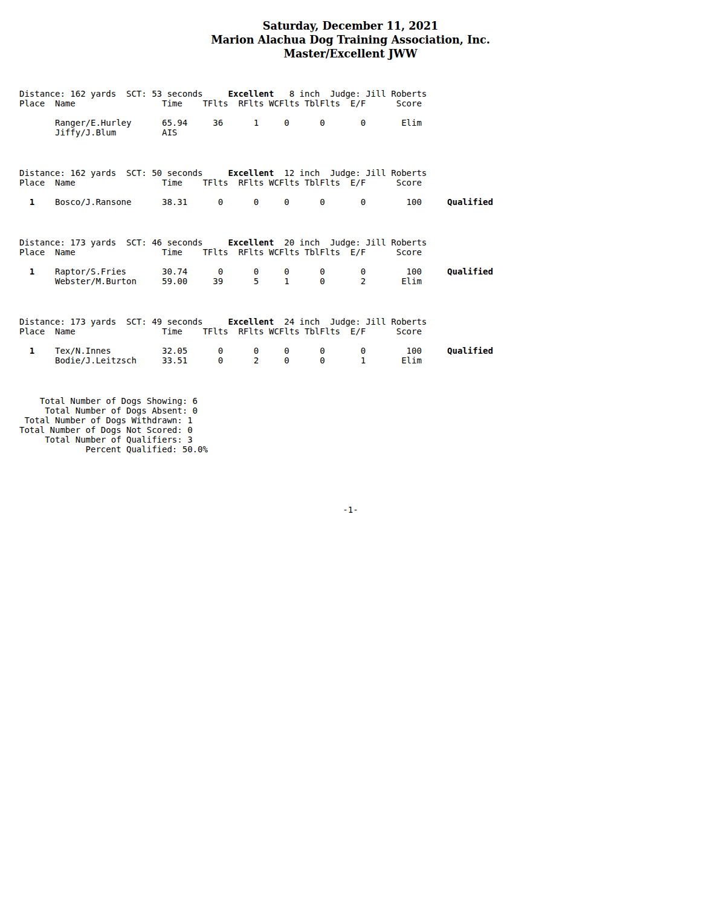Saturday, December 11, 2021
Marion Alachua Dog Training Association, Inc.
Master/Excellent JWW
Distance: 162 yards  SCT: 53 seconds     Excellent   8 inch  Judge: Jill Roberts
Place  Name                 Time    TFlts  RFlts WCFlts TblFlts  E/F      Score

       Ranger/E.Hurley      65.94     36      1     0      0       0       Elim
       Jiffy/J.Blum         AIS
Distance: 162 yards  SCT: 50 seconds     Excellent  12 inch  Judge: Jill Roberts
Place  Name                 Time    TFlts  RFlts WCFlts TblFlts  E/F      Score

  1    Bosco/J.Ransone      38.31      0      0     0      0       0        100     Qualified
Distance: 173 yards  SCT: 46 seconds     Excellent  20 inch  Judge: Jill Roberts
Place  Name                 Time    TFlts  RFlts WCFlts TblFlts  E/F      Score

  1    Raptor/S.Fries       30.74      0      0     0      0       0        100     Qualified
       Webster/M.Burton     59.00     39      5     1      0       2       Elim
Distance: 173 yards  SCT: 49 seconds     Excellent  24 inch  Judge: Jill Roberts
Place  Name                 Time    TFlts  RFlts WCFlts TblFlts  E/F      Score

  1    Tex/N.Innes          32.05      0      0     0      0       0        100     Qualified
       Bodie/J.Leitzsch     33.51      0      2     0      0       1       Elim
    Total Number of Dogs Showing: 6
     Total Number of Dogs Absent: 0
 Total Number of Dogs Withdrawn: 1
Total Number of Dogs Not Scored: 0
     Total Number of Qualifiers: 3
             Percent Qualified: 50.0%
-1-